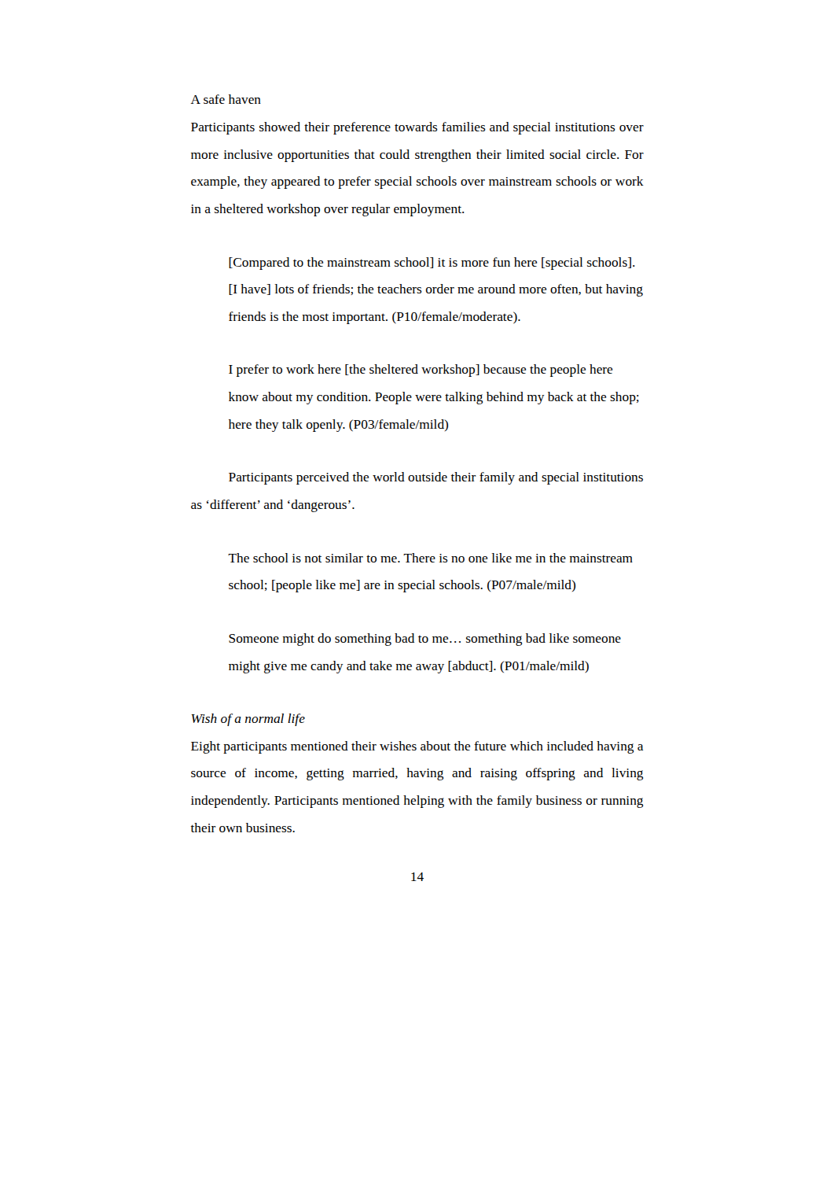A safe haven
Participants showed their preference towards families and special institutions over more inclusive opportunities that could strengthen their limited social circle. For example, they appeared to prefer special schools over mainstream schools or work in a sheltered workshop over regular employment.
[Compared to the mainstream school] it is more fun here [special schools]. [I have] lots of friends; the teachers order me around more often, but having friends is the most important. (P10/female/moderate).
I prefer to work here [the sheltered workshop] because the people here know about my condition. People were talking behind my back at the shop; here they talk openly. (P03/female/mild)
Participants perceived the world outside their family and special institutions as ‘different’ and ‘dangerous’.
The school is not similar to me. There is no one like me in the mainstream school; [people like me] are in special schools. (P07/male/mild)
Someone might do something bad to me… something bad like someone might give me candy and take me away [abduct]. (P01/male/mild)
Wish of a normal life
Eight participants mentioned their wishes about the future which included having a source of income, getting married, having and raising offspring and living independently. Participants mentioned helping with the family business or running their own business.
14